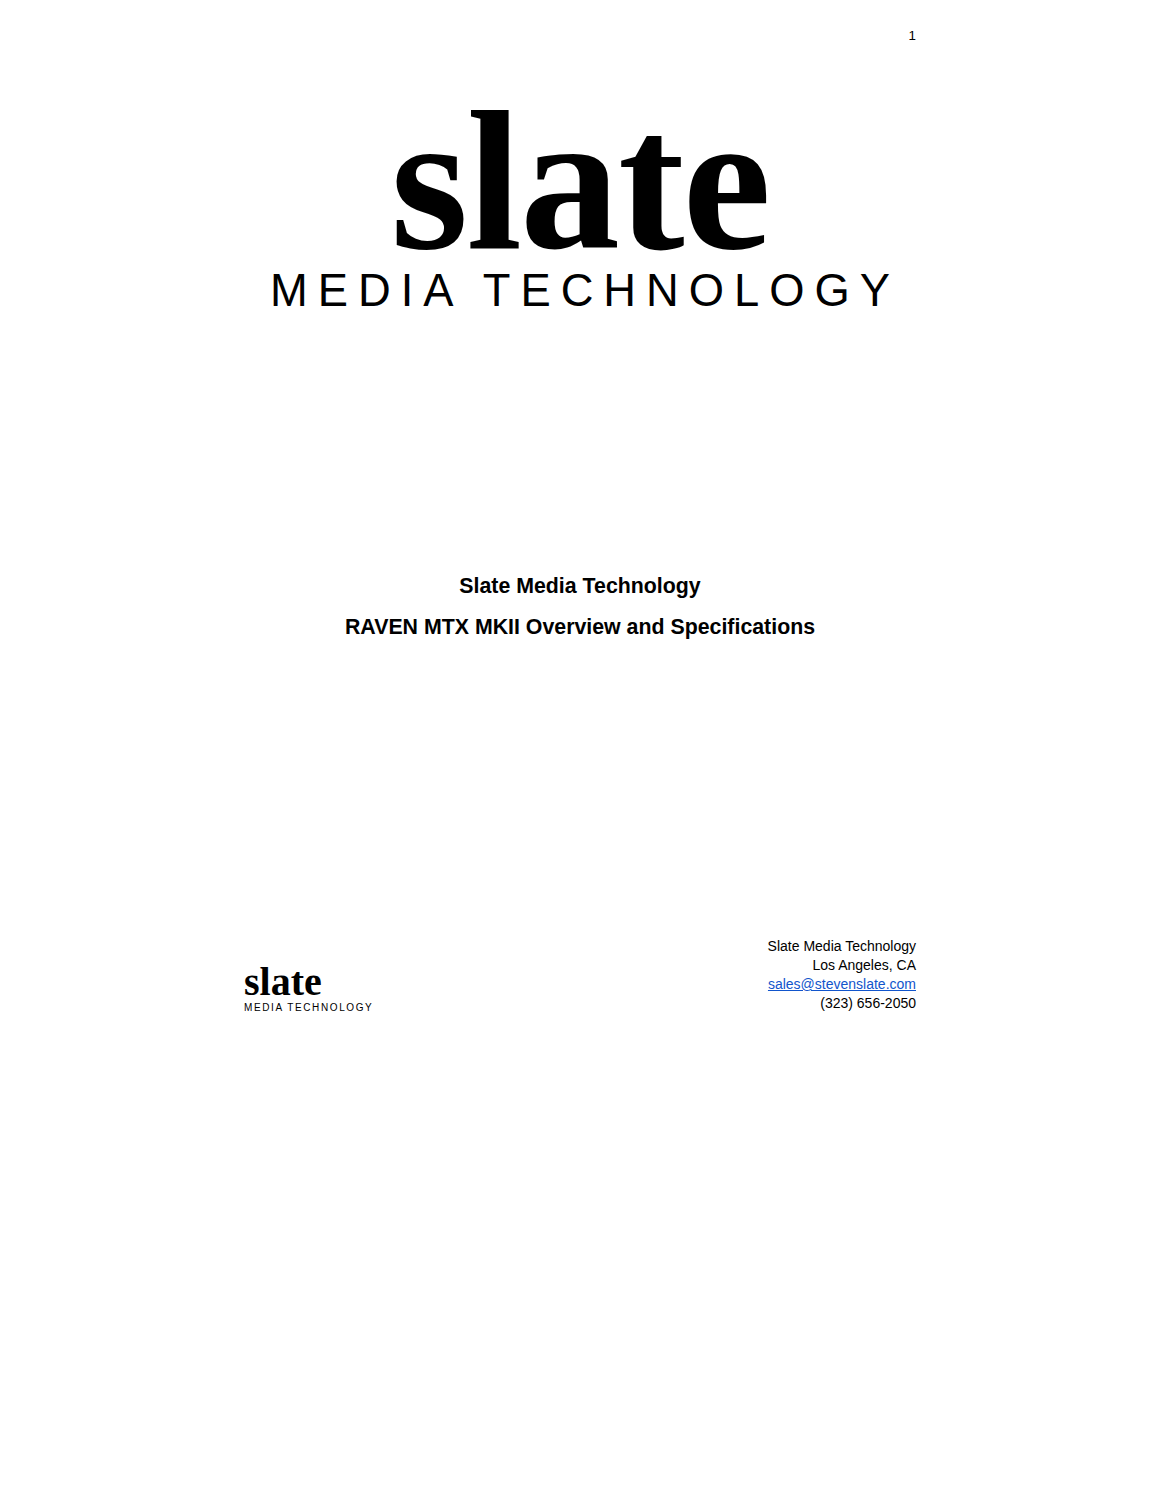1
slate
MEDIA TECHNOLOGY
Slate Media Technology
RAVEN MTX MKII Overview and Specifications
slate
MEDIA TECHNOLOGY
Slate Media Technology
Los Angeles, CA
sales@stevenslate.com
(323) 656-2050